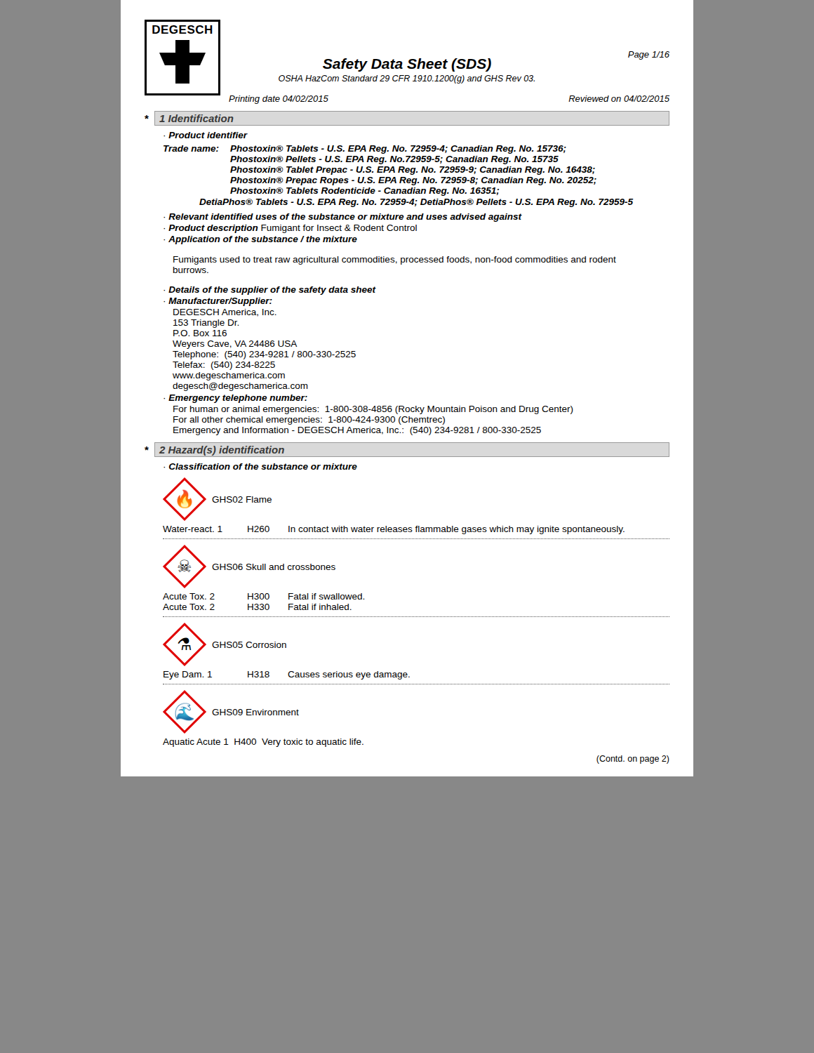DEGESCH
Page 1/16
Safety Data Sheet (SDS)
OSHA HazCom Standard 29 CFR 1910.1200(g) and GHS Rev 03.
Printing date 04/02/2015
Reviewed on 04/02/2015
*
1 Identification
· Product identifier
Trade name: Phostoxin® Tablets - U.S. EPA Reg. No. 72959-4; Canadian Reg. No. 15736;
Phostoxin® Pellets - U.S. EPA Reg. No.72959-5; Canadian Reg. No. 15735
Phostoxin® Tablet Prepac - U.S. EPA Reg. No. 72959-9; Canadian Reg. No. 16438;
Phostoxin® Prepac Ropes - U.S. EPA Reg. No. 72959-8; Canadian Reg. No. 20252;
Phostoxin® Tablets Rodenticide - Canadian Reg. No. 16351;
DetiaPhos® Tablets - U.S. EPA Reg. No. 72959-4; DetiaPhos® Pellets - U.S. EPA Reg. No. 72959-5
· Relevant identified uses of the substance or mixture and uses advised against
· Product description Fumigant for Insect & Rodent Control
· Application of the substance / the mixture
Fumigants used to treat raw agricultural commodities, processed foods, non-food commodities and rodent
burrows.
· Details of the supplier of the safety data sheet
· Manufacturer/Supplier:
DEGESCH America, Inc.
153 Triangle Dr.
P.O. Box 116
Weyers Cave, VA 24486 USA
Telephone: (540) 234-9281 / 800-330-2525
Telefax: (540) 234-8225
www.degeschamerica.com
degesch@degeschamerica.com
· Emergency telephone number:
For human or animal emergencies: 1-800-308-4856 (Rocky Mountain Poison and Drug Center)
For all other chemical emergencies: 1-800-424-9300 (Chemtrec)
Emergency and Information - DEGESCH America, Inc.: (540) 234-9281 / 800-330-2525
*
2 Hazard(s) identification
· Classification of the substance or mixture
🔥
GHS02 Flame
Water-react. 1 H260 In contact with water releases flammable gases which may ignite spontaneously.
☠
GHS06 Skull and crossbones
Acute Tox. 2 H300 Fatal if swallowed.
Acute Tox. 2 H330 Fatal if inhaled.
⚗
GHS05 Corrosion
Eye Dam. 1 H318 Causes serious eye damage.
🌊
GHS09 Environment
Aquatic Acute 1 H400 Very toxic to aquatic life.
(Contd. on page 2)